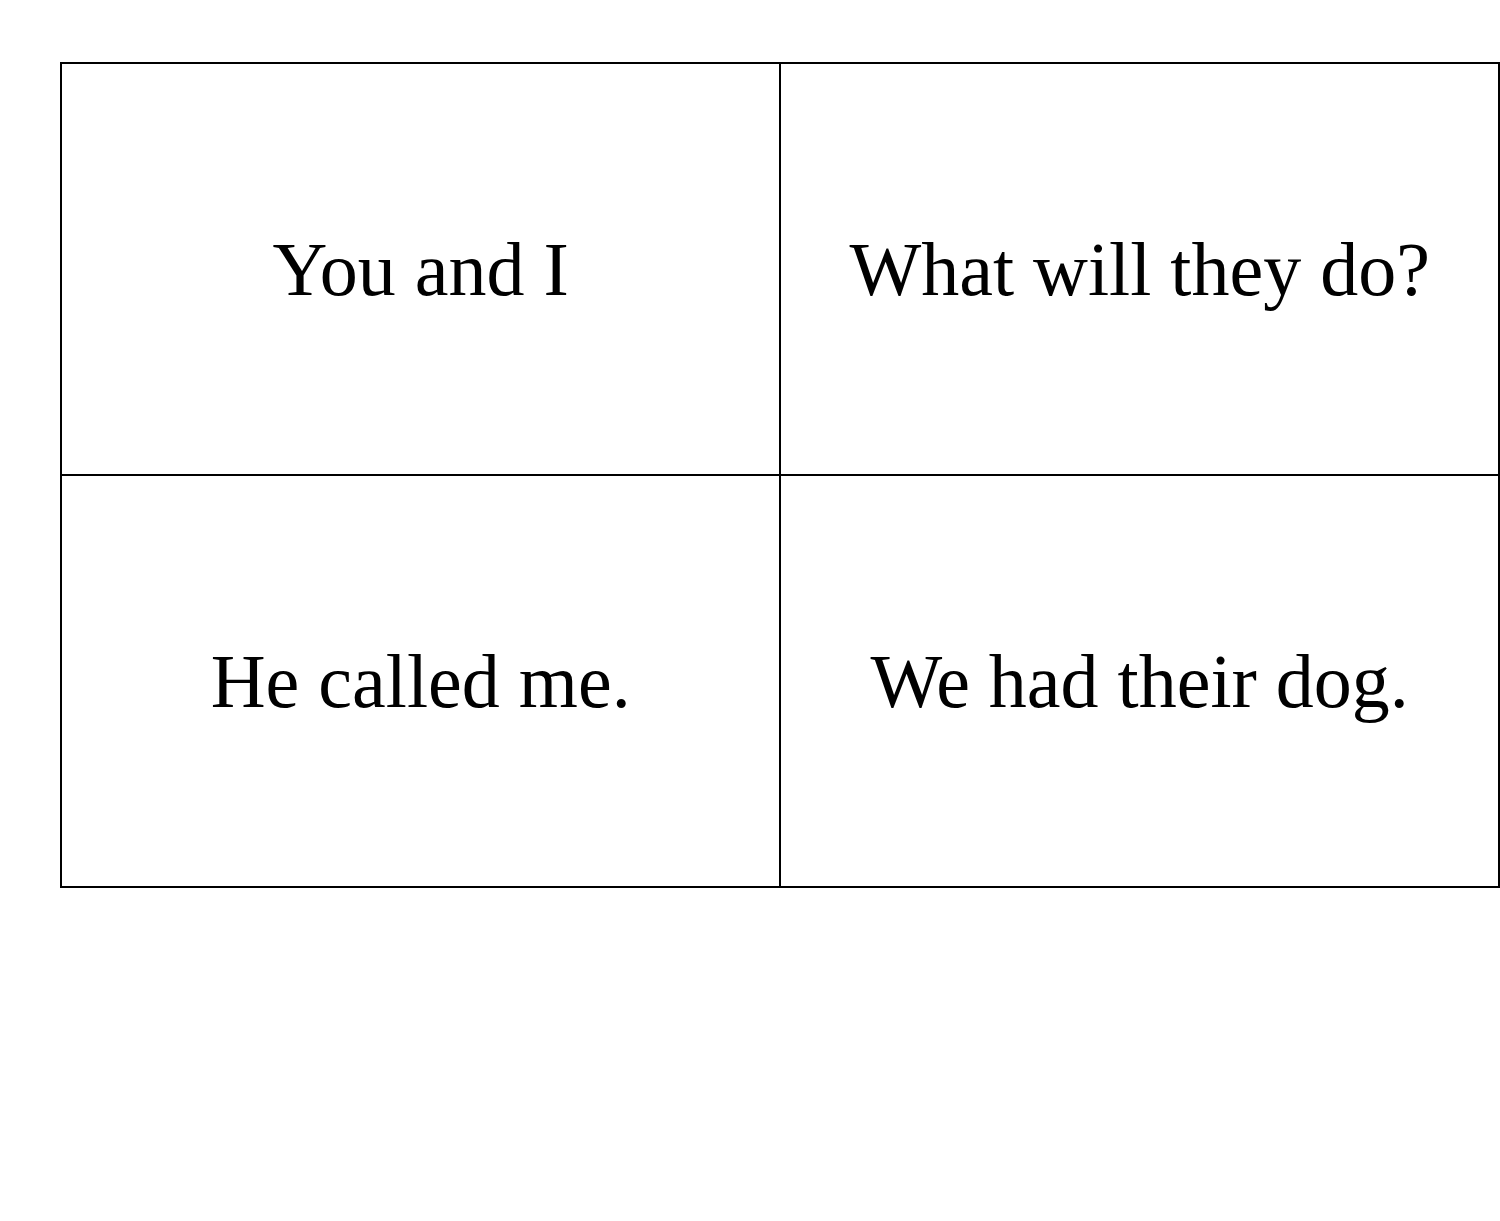| You and I | What will they do? |
| He called me. | We had their dog. |